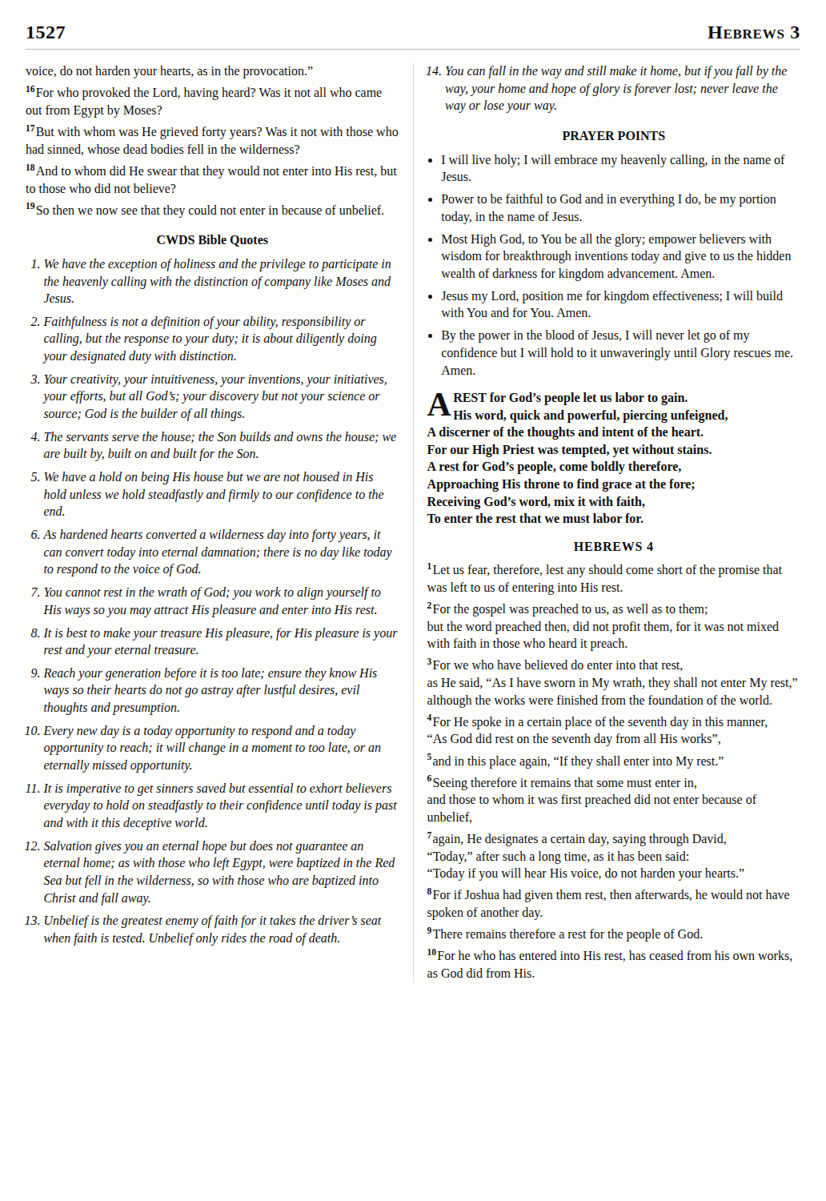1527 Hebrews 3
voice, do not harden your hearts, as in the provocation.”
16For who provoked the Lord, having heard? Was it not all who came out from Egypt by Moses?
17But with whom was He grieved forty years? Was it not with those who had sinned, whose dead bodies fell in the wilderness?
18And to whom did He swear that they would not enter into His rest, but to those who did not believe?
19So then we now see that they could not enter in because of unbelief.
CWDS Bible Quotes
We have the exception of holiness and the privilege to participate in the heavenly calling with the distinction of company like Moses and Jesus.
Faithfulness is not a definition of your ability, responsibility or calling, but the response to your duty; it is about diligently doing your designated duty with distinction.
Your creativity, your intuitiveness, your inventions, your initiatives, your efforts, but all God’s; your discovery but not your science or source; God is the builder of all things.
The servants serve the house; the Son builds and owns the house; we are built by, built on and built for the Son.
We have a hold on being His house but we are not housed in His hold unless we hold steadfastly and firmly to our confidence to the end.
As hardened hearts converted a wilderness day into forty years, it can convert today into eternal damnation; there is no day like today to respond to the voice of God.
You cannot rest in the wrath of God; you work to align yourself to His ways so you may attract His pleasure and enter into His rest.
It is best to make your treasure His pleasure, for His pleasure is your rest and your eternal treasure.
Reach your generation before it is too late; ensure they know His ways so their hearts do not go astray after lustful desires, evil thoughts and presumption.
Every new day is a today opportunity to respond and a today opportunity to reach; it will change in a moment to too late, or an eternally missed opportunity.
It is imperative to get sinners saved but essential to exhort believers everyday to hold on steadfastly to their confidence until today is past and with it this deceptive world.
Salvation gives you an eternal hope but does not guarantee an eternal home; as with those who left Egypt, were baptized in the Red Sea but fell in the wilderness, so with those who are baptized into Christ and fall away.
Unbelief is the greatest enemy of faith for it takes the driver’s seat when faith is tested. Unbelief only rides the road of death.
You can fall in the way and still make it home, but if you fall by the way, your home and hope of glory is forever lost; never leave the way or lose your way.
PRAYER POINTS
I will live holy; I will embrace my heavenly calling, in the name of Jesus.
Power to be faithful to God and in everything I do, be my portion today, in the name of Jesus.
Most High God, to You be all the glory; empower believers with wisdom for breakthrough inventions today and give to us the hidden wealth of darkness for kingdom advancement. Amen.
Jesus my Lord, position me for kingdom effectiveness; I will build with You and for You. Amen.
By the power in the blood of Jesus, I will never let go of my confidence but I will hold to it unwaveringly until Glory rescues me. Amen.
AREST for God’s people let us labor to gain.
His word, quick and powerful, piercing unfeigned,
A discerner of the thoughts and intent of the heart.
For our High Priest was tempted, yet without stains.
A rest for God’s people, come boldly therefore,
Approaching His throne to find grace at the fore;
Receiving God’s word, mix it with faith,
To enter the rest that we must labor for.
HEBREWS 4
1Let us fear, therefore, lest any should come short of the promise that was left to us of entering into His rest.
2For the gospel was preached to us, as well as to them;
but the word preached then, did not profit them, for it was not mixed with faith in those who heard it preach.
3For we who have believed do enter into that rest,
as He said, “As I have sworn in My wrath, they shall not enter My rest,”
although the works were finished from the foundation of the world.
4For He spoke in a certain place of the seventh day in this manner,
“As God did rest on the seventh day from all His works”,
5and in this place again, “If they shall enter into My rest.”
6Seeing therefore it remains that some must enter in,
and those to whom it was first preached did not enter because of unbelief,
7again, He designates a certain day, saying through David,
“Today,” after such a long time, as it has been said:
“Today if you will hear His voice, do not harden your hearts.”
8For if Joshua had given them rest, then afterwards, he would not have spoken of another day.
9There remains therefore a rest for the people of God.
10For he who has entered into His rest, has ceased from his own works, as God did from His.